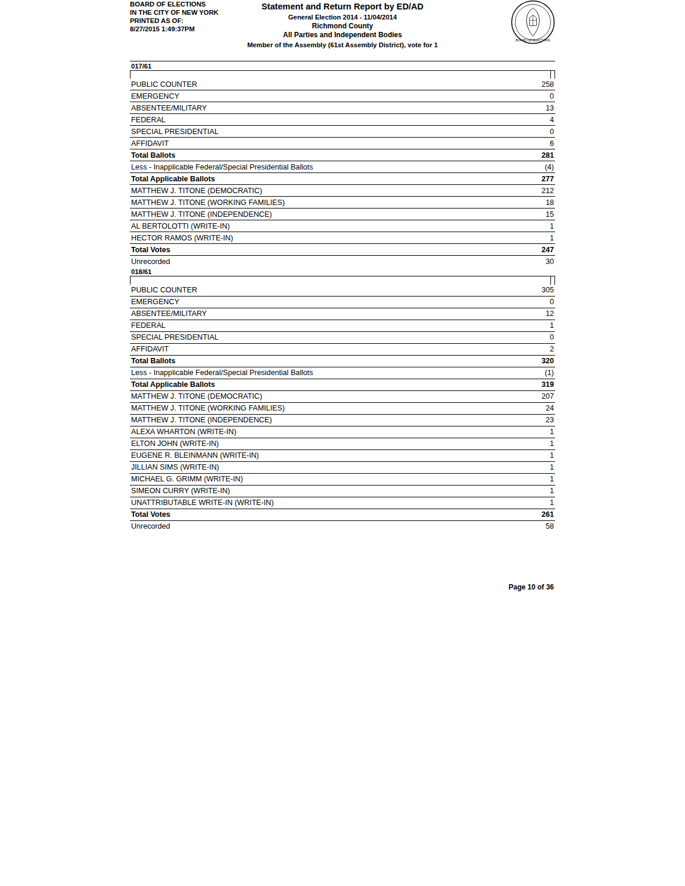BOARD OF ELECTIONS
IN THE CITY OF NEW YORK
PRINTED AS OF:
8/27/2015 1:49:37PM
Statement and Return Report by ED/AD
General Election 2014 - 11/04/2014
Richmond County
All Parties and Independent Bodies
Member of the Assembly (61st Assembly District), vote for 1
BOARD OF ELECTIONS
017/61
| PUBLIC COUNTER | 258 |
| EMERGENCY | 0 |
| ABSENTEE/MILITARY | 13 |
| FEDERAL | 4 |
| SPECIAL PRESIDENTIAL | 0 |
| AFFIDAVIT | 6 |
| Total Ballots | 281 |
| Less - Inapplicable Federal/Special Presidential Ballots | (4) |
| Total Applicable Ballots | 277 |
| MATTHEW J. TITONE (DEMOCRATIC) | 212 |
| MATTHEW J. TITONE (WORKING FAMILIES) | 18 |
| MATTHEW J. TITONE (INDEPENDENCE) | 15 |
| AL BERTOLOTTI (WRITE-IN) | 1 |
| HECTOR RAMOS (WRITE-IN) | 1 |
| Total Votes | 247 |
| Unrecorded | 30 |
018/61
| PUBLIC COUNTER | 305 |
| EMERGENCY | 0 |
| ABSENTEE/MILITARY | 12 |
| FEDERAL | 1 |
| SPECIAL PRESIDENTIAL | 0 |
| AFFIDAVIT | 2 |
| Total Ballots | 320 |
| Less - Inapplicable Federal/Special Presidential Ballots | (1) |
| Total Applicable Ballots | 319 |
| MATTHEW J. TITONE (DEMOCRATIC) | 207 |
| MATTHEW J. TITONE (WORKING FAMILIES) | 24 |
| MATTHEW J. TITONE (INDEPENDENCE) | 23 |
| ALEXA WHARTON (WRITE-IN) | 1 |
| ELTON JOHN (WRITE-IN) | 1 |
| EUGENE R. BLEINMANN (WRITE-IN) | 1 |
| JILLIAN SIMS (WRITE-IN) | 1 |
| MICHAEL G. GRIMM (WRITE-IN) | 1 |
| SIMEON CURRY (WRITE-IN) | 1 |
| UNATTRIBUTABLE WRITE-IN (WRITE-IN) | 1 |
| Total Votes | 261 |
| Unrecorded | 58 |
Page 10 of 36